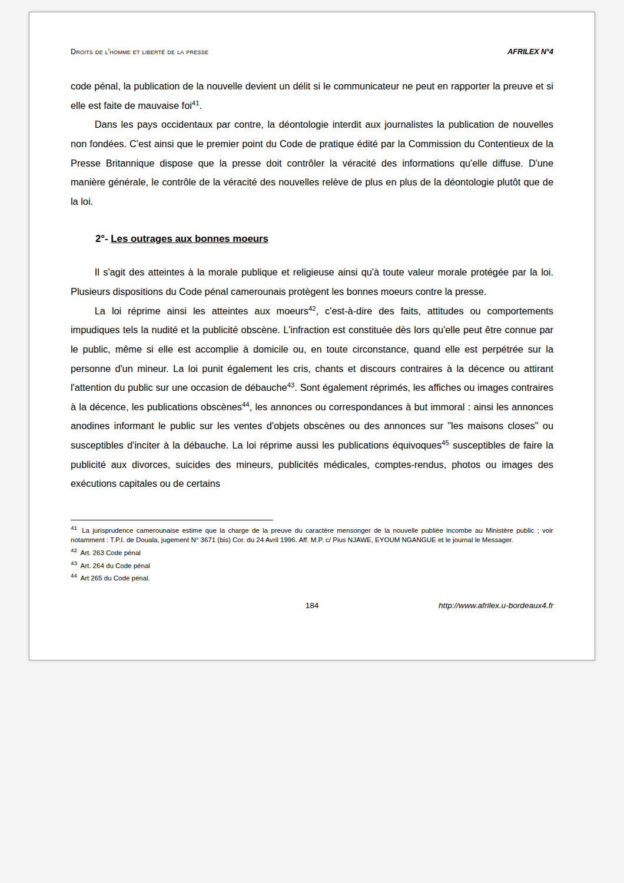Droits de l'homme et liberté de la presse
AFRILEX N°4
code pénal, la publication de la nouvelle devient un délit si le communicateur ne peut en rapporter la preuve et si elle est faite de mauvaise foi41.
Dans les pays occidentaux par contre, la déontologie interdit aux journalistes la publication de nouvelles non fondées. C'est ainsi que le premier point du Code de pratique édité par la Commission du Contentieux de la Presse Britannique dispose que la presse doit contrôler la véracité des informations qu'elle diffuse. D'une manière générale, le contrôle de la véracité des nouvelles relève de plus en plus de la déontologie plutôt que de la loi.
2°- Les outrages aux bonnes moeurs
Il s'agit des atteintes à la morale publique et religieuse ainsi qu'à toute valeur morale protégée par la loi. Plusieurs dispositions du Code pénal camerounais protègent les bonnes moeurs contre la presse.
La loi réprime ainsi les atteintes aux moeurs42, c'est-à-dire des faits, attitudes ou comportements impudiques tels la nudité et la publicité obscène. L'infraction est constituée dès lors qu'elle peut être connue par le public, même si elle est accomplie à domicile ou, en toute circonstance, quand elle est perpétrée sur la personne d'un mineur. La loi punit également les cris, chants et discours contraires à la décence ou attirant l'attention du public sur une occasion de débauche43. Sont également réprimés, les affiches ou images contraires à la décence, les publications obscènes44, les annonces ou correspondances à but immoral : ainsi les annonces anodines informant le public sur les ventes d'objets obscènes ou des annonces sur "les maisons closes" ou susceptibles d'inciter à la débauche. La loi réprime aussi les publications équivoques45 susceptibles de faire la publicité aux divorces, suicides des mineurs, publicités médicales, comptes-rendus, photos ou images des exécutions capitales ou de certains
41 La jurisprudence camerounaise estime que la charge de la preuve du caractère mensonger de la nouvelle publiée incombe au Ministère public ; voir notamment : T.P.I. de Douala, jugement N° 3671 (bis) Cor. du 24 Avril 1996. Aff. M.P. c/ Pius NJAWE, EYOUM NGANGUE et le journal le Messager.
42 Art. 263 Code pénal
43 Art. 264 du Code pénal
44 Art 265 du Code pénal.
184
http://www.afrilex.u-bordeaux4.fr